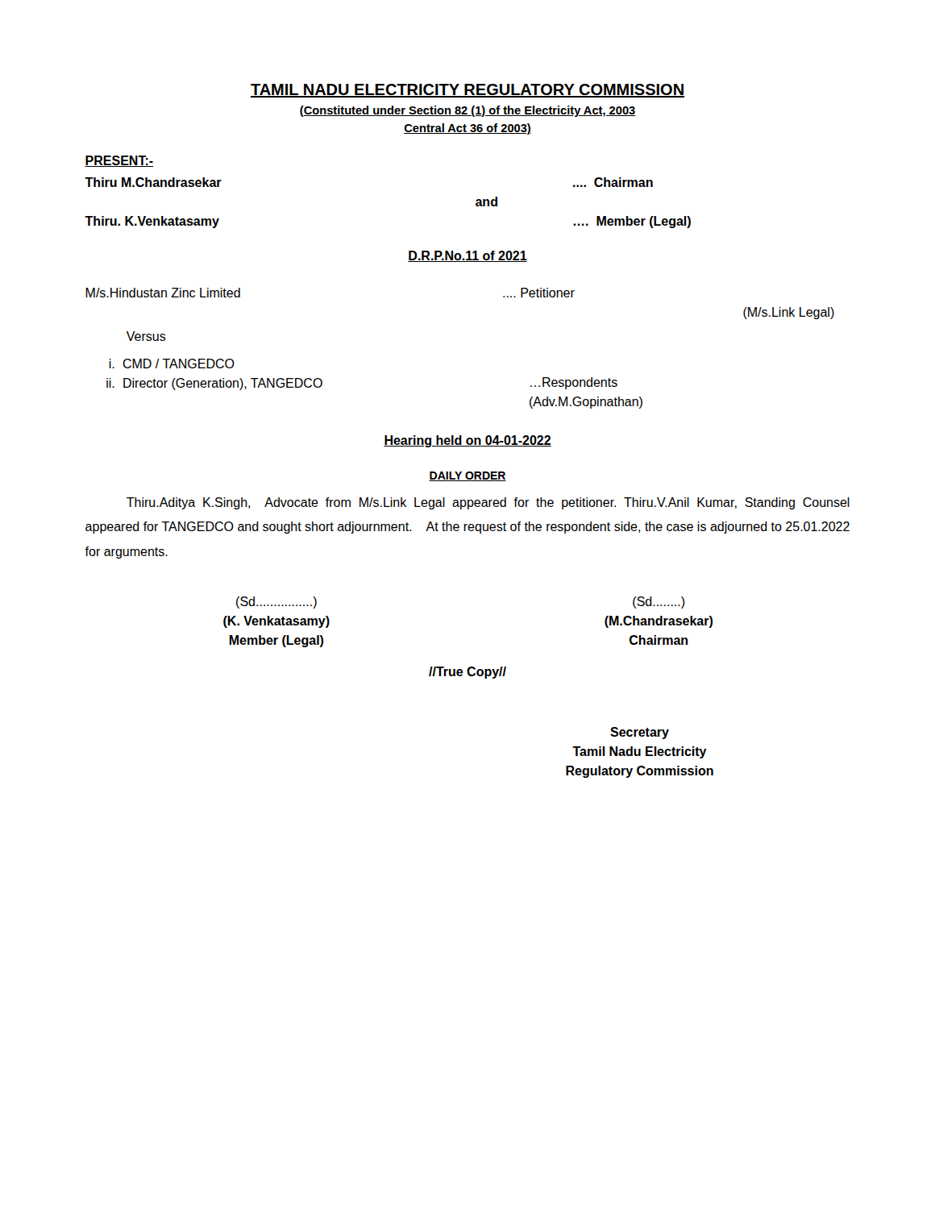TAMIL NADU ELECTRICITY REGULATORY COMMISSION
(Constituted under Section 82 (1) of the Electricity Act, 2003
Central Act 36 of 2003)
PRESENT:-
| Thiru M.Chandrasekar | | .... Chairman |
| | and | |
| Thiru. K.Venkatasamy | | …. Member (Legal) |
D.R.P.No.11 of 2021
| M/s.Hindustan Zinc Limited | .... Petitioner |
(M/s.Link Legal)
Versus
CMD / TANGEDCO
Director (Generation), TANGEDCO
…Respondents
(Adv.M.Gopinathan)
Hearing held on 04-01-2022
DAILY ORDER
Thiru.Aditya K.Singh, Advocate from M/s.Link Legal appeared for the petitioner. Thiru.V.Anil Kumar, Standing Counsel appeared for TANGEDCO and sought short adjournment. At the request of the respondent side, the case is adjourned to 25.01.2022 for arguments.
| (Sd................) | (Sd........) |
| (K. Venkatasamy) | (M.Chandrasekar) |
| Member (Legal) | Chairman |
//True Copy//
Secretary
Tamil Nadu Electricity
Regulatory Commission